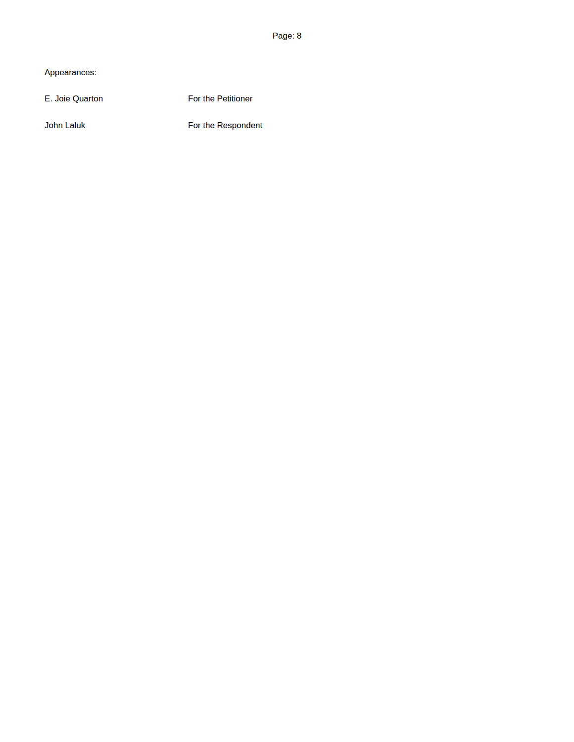Page: 8
Appearances:
| E. Joie Quarton | For the Petitioner |
| John Laluk | For the Respondent |